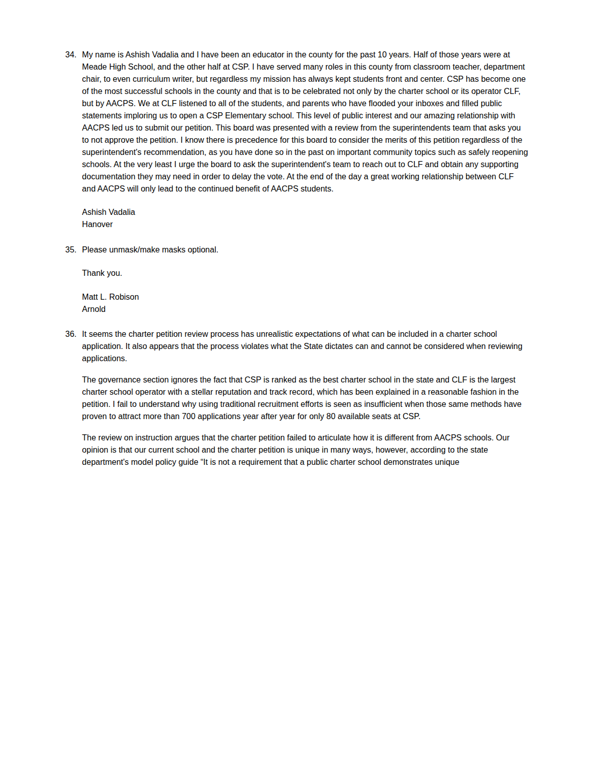My name is Ashish Vadalia and I have been an educator in the county for the past 10 years. Half of those years were at Meade High School, and the other half at CSP. I have served many roles in this county from classroom teacher, department chair, to even curriculum writer, but regardless my mission has always kept students front and center. CSP has become one of the most successful schools in the county and that is to be celebrated not only by the charter school or its operator CLF, but by AACPS. We at CLF listened to all of the students, and parents who have flooded your inboxes and filled public statements imploring us to open a CSP Elementary school. This level of public interest and our amazing relationship with AACPS led us to submit our petition. This board was presented with a review from the superintendents team that asks you to not approve the petition. I know there is precedence for this board to consider the merits of this petition regardless of the superintendent's recommendation, as you have done so in the past on important community topics such as safely reopening schools. At the very least I urge the board to ask the superintendent's team to reach out to CLF and obtain any supporting documentation they may need in order to delay the vote. At the end of the day a great working relationship between CLF and AACPS will only lead to the continued benefit of AACPS students.
Ashish Vadalia
Hanover
Please unmask/make masks optional.
Thank you.
Matt L. Robison
Arnold
It seems the charter petition review process has unrealistic expectations of what can be included in a charter school application. It also appears that the process violates what the State dictates can and cannot be considered when reviewing applications.
The governance section ignores the fact that CSP is ranked as the best charter school in the state and CLF is the largest charter school operator with a stellar reputation and track record, which has been explained in a reasonable fashion in the petition. I fail to understand why using traditional recruitment efforts is seen as insufficient when those same methods have proven to attract more than 700 applications year after year for only 80 available seats at CSP.
The review on instruction argues that the charter petition failed to articulate how it is different from AACPS schools. Our opinion is that our current school and the charter petition is unique in many ways, however, according to the state department's model policy guide “It is not a requirement that a public charter school demonstrates unique